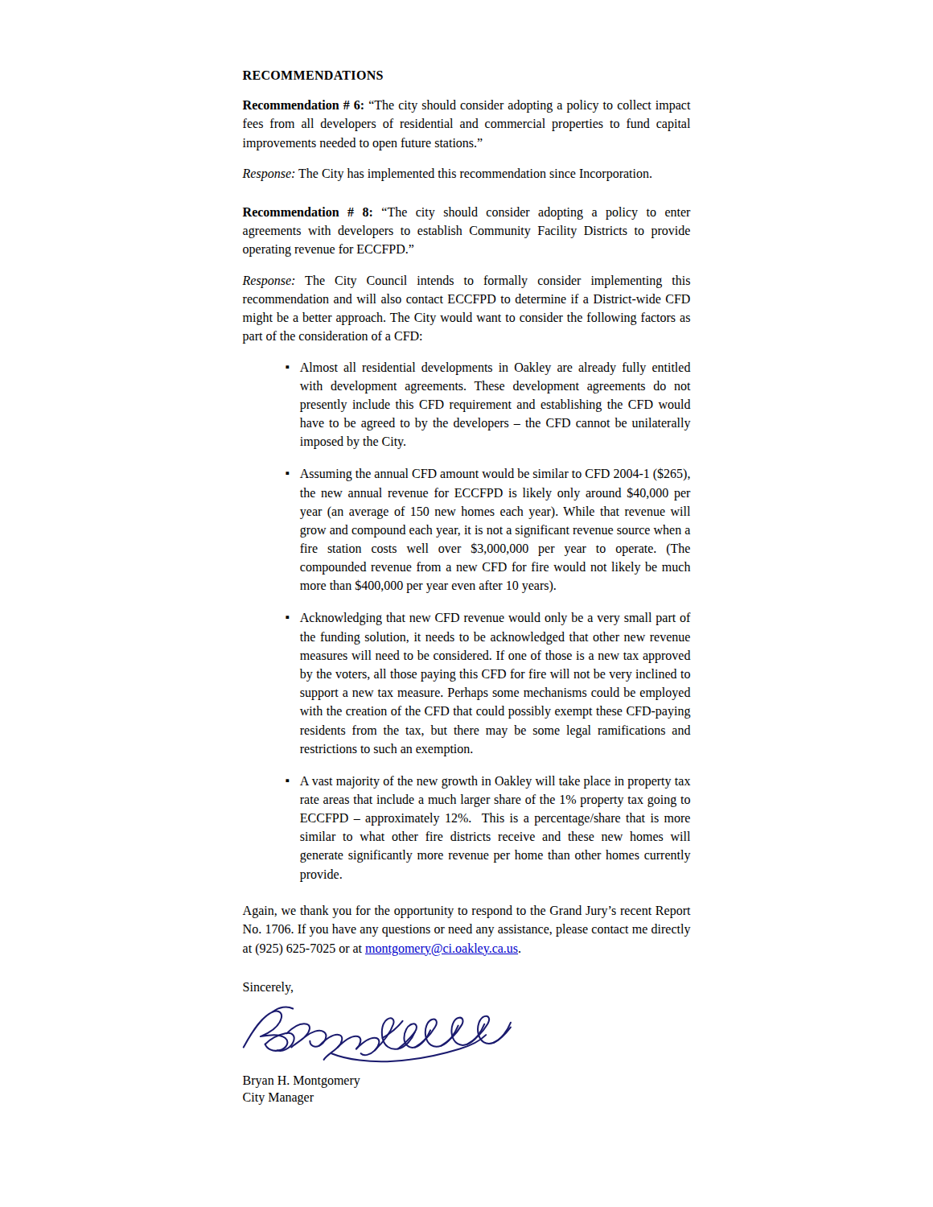RECOMMENDATIONS
Recommendation # 6: “The city should consider adopting a policy to collect impact fees from all developers of residential and commercial properties to fund capital improvements needed to open future stations.”
Response: The City has implemented this recommendation since Incorporation.
Recommendation # 8: “The city should consider adopting a policy to enter agreements with developers to establish Community Facility Districts to provide operating revenue for ECCFPD.”
Response: The City Council intends to formally consider implementing this recommendation and will also contact ECCFPD to determine if a District-wide CFD might be a better approach. The City would want to consider the following factors as part of the consideration of a CFD:
Almost all residential developments in Oakley are already fully entitled with development agreements. These development agreements do not presently include this CFD requirement and establishing the CFD would have to be agreed to by the developers – the CFD cannot be unilaterally imposed by the City.
Assuming the annual CFD amount would be similar to CFD 2004-1 ($265), the new annual revenue for ECCFPD is likely only around $40,000 per year (an average of 150 new homes each year). While that revenue will grow and compound each year, it is not a significant revenue source when a fire station costs well over $3,000,000 per year to operate. (The compounded revenue from a new CFD for fire would not likely be much more than $400,000 per year even after 10 years).
Acknowledging that new CFD revenue would only be a very small part of the funding solution, it needs to be acknowledged that other new revenue measures will need to be considered. If one of those is a new tax approved by the voters, all those paying this CFD for fire will not be very inclined to support a new tax measure. Perhaps some mechanisms could be employed with the creation of the CFD that could possibly exempt these CFD-paying residents from the tax, but there may be some legal ramifications and restrictions to such an exemption.
A vast majority of the new growth in Oakley will take place in property tax rate areas that include a much larger share of the 1% property tax going to ECCFPD – approximately 12%. This is a percentage/share that is more similar to what other fire districts receive and these new homes will generate significantly more revenue per home than other homes currently provide.
Again, we thank you for the opportunity to respond to the Grand Jury’s recent Report No. 1706. If you have any questions or need any assistance, please contact me directly at (925) 625-7025 or at montgomery@ci.oakley.ca.us.
Sincerely,
Bryan H. Montgomery
City Manager